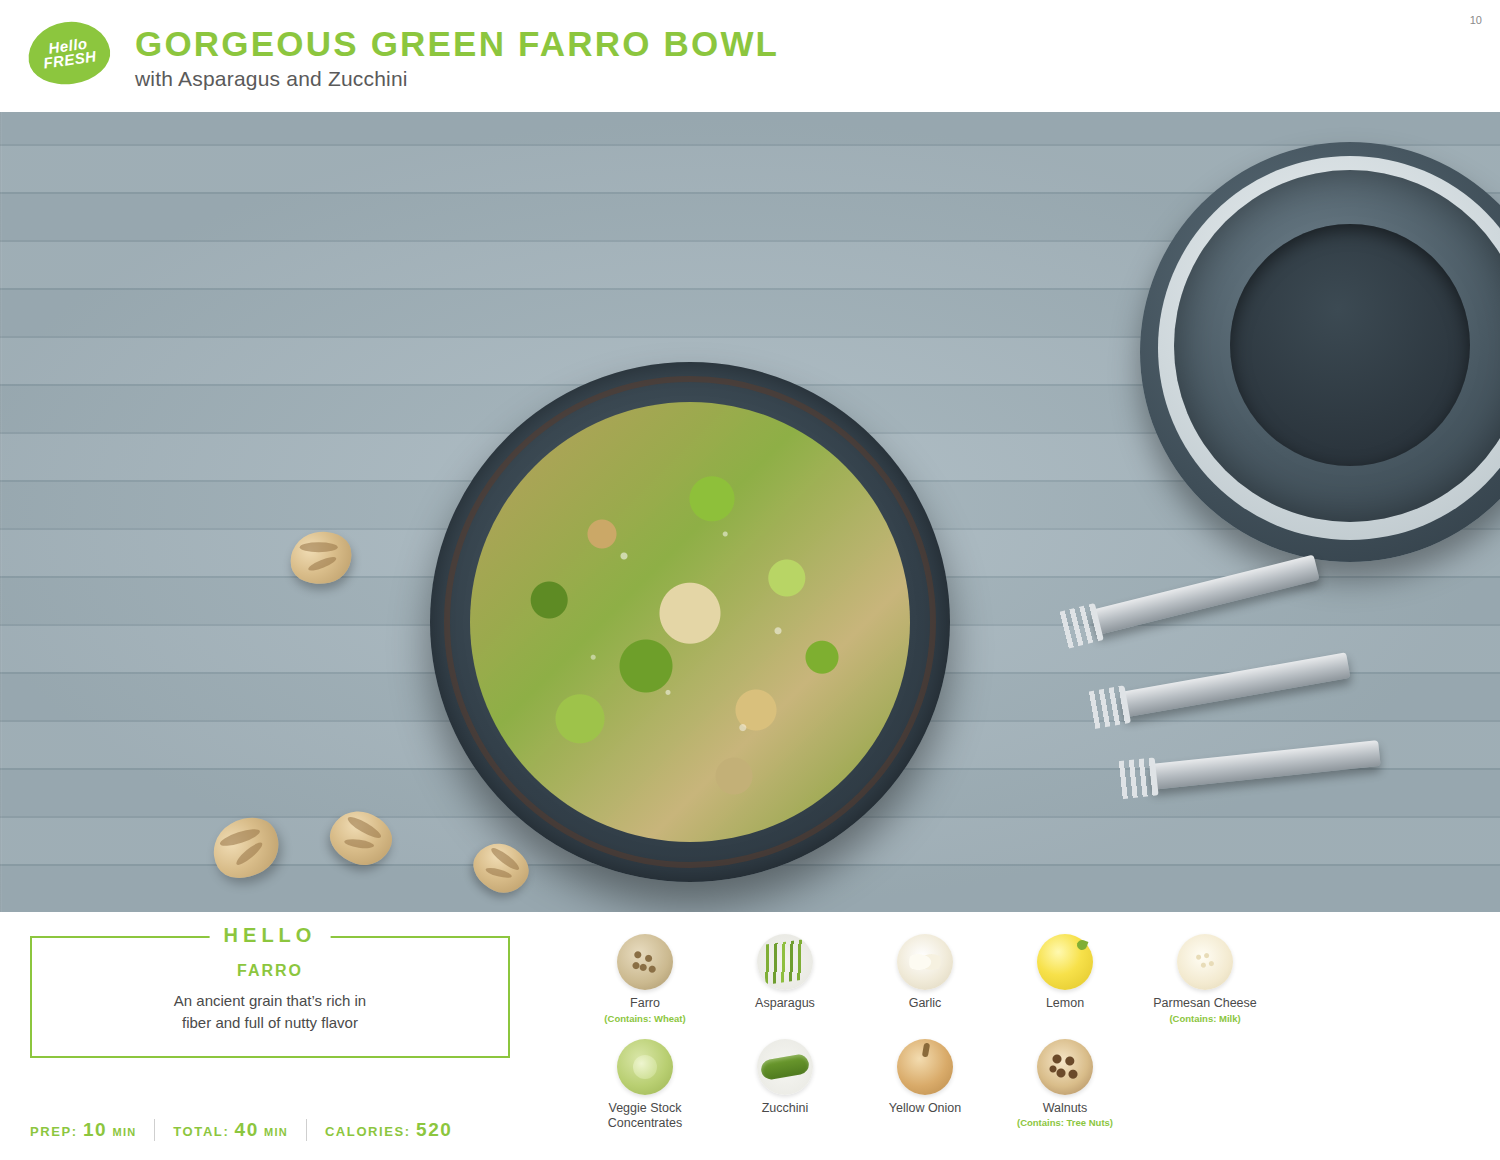10
Hello FRESH
GORGEOUS GREEN FARRO BOWL
with Asparagus and Zucchini
HELLO
FARRO
An ancient grain that’s rich in
fiber and full of nutty flavor
Farro(Contains: Wheat)
Asparagus
Garlic
Lemon
Parmesan Cheese(Contains: Milk)
Veggie Stock
Concentrates
Zucchini
Yellow Onion
Walnuts(Contains: Tree Nuts)
PREP: 10 MIN
TOTAL: 40 MIN
CALORIES: 520